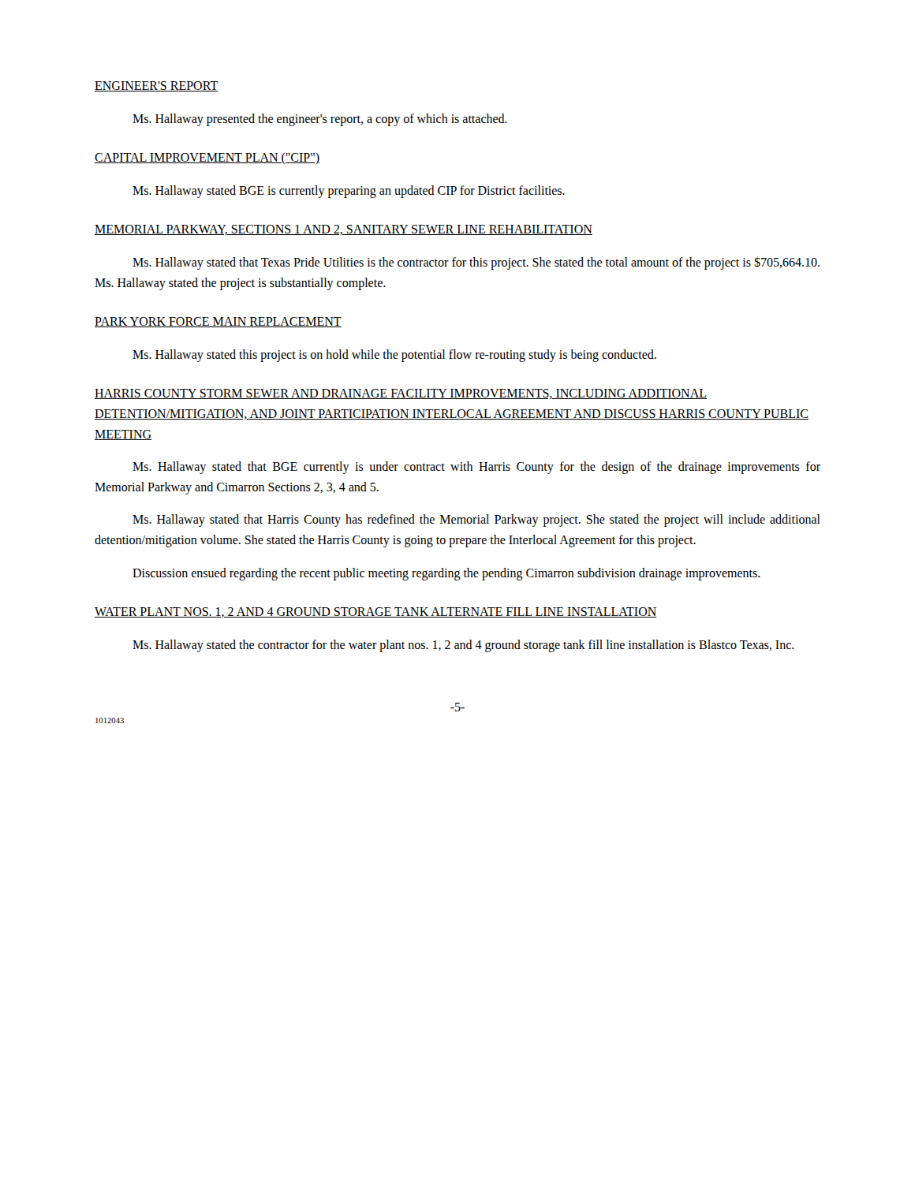Engineer's Report
Ms. Hallaway presented the engineer's report, a copy of which is attached.
Capital Improvement Plan ("CIP")
Ms. Hallaway stated BGE is currently preparing an updated CIP for District facilities.
Memorial Parkway, Sections 1 and 2, Sanitary Sewer Line Rehabilitation
Ms. Hallaway stated that Texas Pride Utilities is the contractor for this project. She stated the total amount of the project is $705,664.10. Ms. Hallaway stated the project is substantially complete.
Park York Force Main Replacement
Ms. Hallaway stated this project is on hold while the potential flow re-routing study is being conducted.
Harris County Storm Sewer and Drainage Facility Improvements, Including Additional Detention/Mitigation, and Joint Participation Interlocal Agreement and Discuss Harris County Public Meeting
Ms. Hallaway stated that BGE currently is under contract with Harris County for the design of the drainage improvements for Memorial Parkway and Cimarron Sections 2, 3, 4 and 5.
Ms. Hallaway stated that Harris County has redefined the Memorial Parkway project. She stated the project will include additional detention/mitigation volume. She stated the Harris County is going to prepare the Interlocal Agreement for this project.
Discussion ensued regarding the recent public meeting regarding the pending Cimarron subdivision drainage improvements.
Water Plant Nos. 1, 2 and 4 Ground Storage Tank Alternate Fill Line Installation
Ms. Hallaway stated the contractor for the water plant nos. 1, 2 and 4 ground storage tank fill line installation is Blastco Texas, Inc.
-5-
1012043